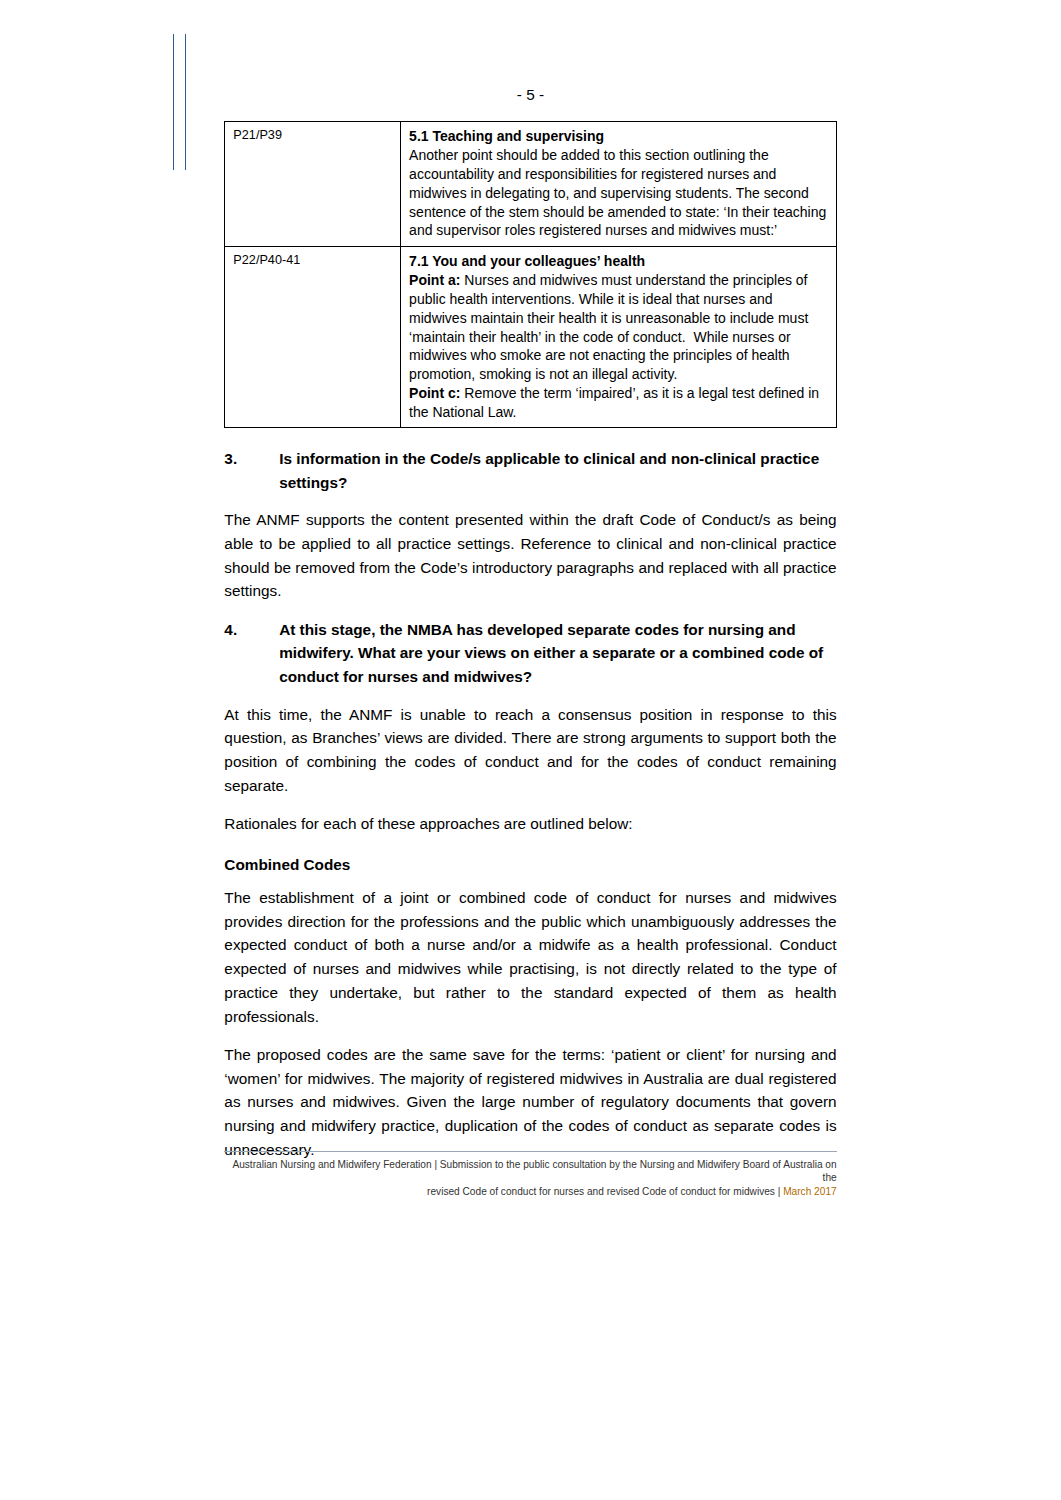- 5 -
| P21/P39 | 5.1 Teaching and supervising Another point should be added to this section outlining the accountability and responsibilities for registered nurses and midwives in delegating to, and supervising students. The second sentence of the stem should be amended to state: ‘In their teaching and supervisor roles registered nurses and midwives must:’ |
| P22/P40-41 | 7.1 You and your colleagues’ health Point a: Nurses and midwives must understand the principles of public health interventions. While it is ideal that nurses and midwives maintain their health it is unreasonable to include must ‘maintain their health’ in the code of conduct. While nurses or midwives who smoke are not enacting the principles of health promotion, smoking is not an illegal activity. Point c: Remove the term ‘impaired’, as it is a legal test defined in the National Law. |
3. Is information in the Code/s applicable to clinical and non-clinical practice settings?
The ANMF supports the content presented within the draft Code of Conduct/s as being able to be applied to all practice settings. Reference to clinical and non-clinical practice should be removed from the Code’s introductory paragraphs and replaced with all practice settings.
4. At this stage, the NMBA has developed separate codes for nursing and midwifery. What are your views on either a separate or a combined code of conduct for nurses and midwives?
At this time, the ANMF is unable to reach a consensus position in response to this question, as Branches’ views are divided. There are strong arguments to support both the position of combining the codes of conduct and for the codes of conduct remaining separate.
Rationales for each of these approaches are outlined below:
Combined Codes
The establishment of a joint or combined code of conduct for nurses and midwives provides direction for the professions and the public which unambiguously addresses the expected conduct of both a nurse and/or a midwife as a health professional. Conduct expected of nurses and midwives while practising, is not directly related to the type of practice they undertake, but rather to the standard expected of them as health professionals.
The proposed codes are the same save for the terms: ‘patient or client’ for nursing and ‘women’ for midwives. The majority of registered midwives in Australia are dual registered as nurses and midwives. Given the large number of regulatory documents that govern nursing and midwifery practice, duplication of the codes of conduct as separate codes is unnecessary.
Australian Nursing and Midwifery Federation | Submission to the public consultation by the Nursing and Midwifery Board of Australia on the
revised Code of conduct for nurses and revised Code of conduct for midwives | March 2017